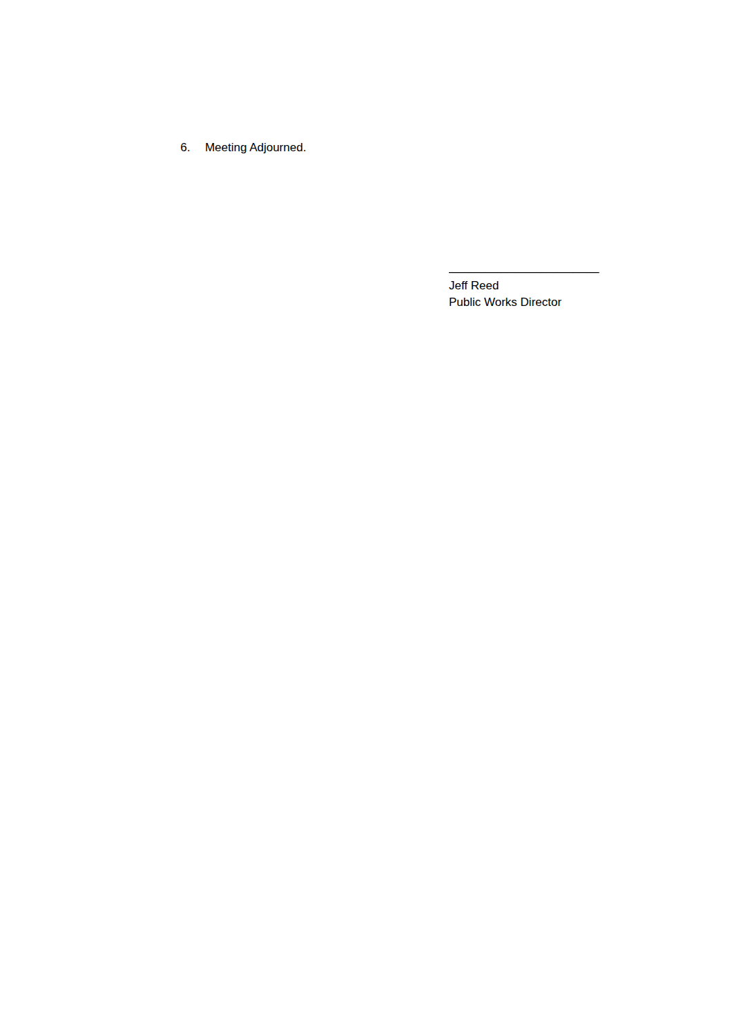6. Meeting Adjourned.
_______________________ Jeff Reed Public Works Director